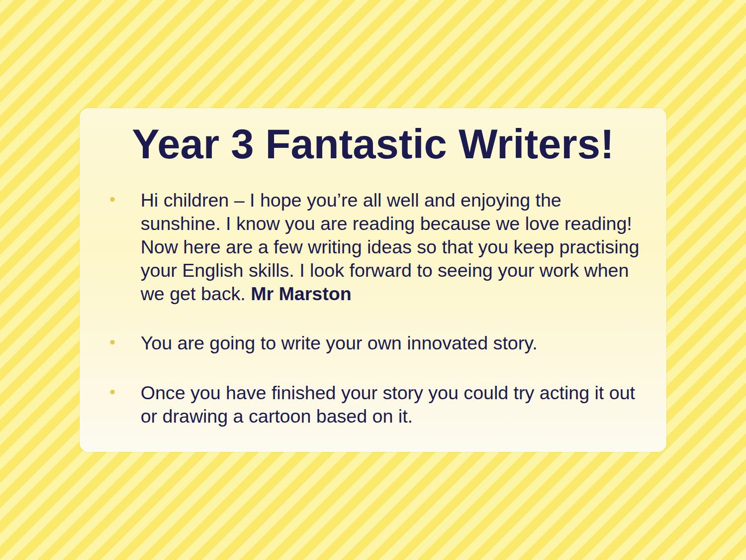Year 3 Fantastic Writers!
Hi children – I hope you’re all well and enjoying the sunshine. I know you are reading because we love reading! Now here are a few writing ideas so that you keep practising your English skills. I look forward to seeing your work when we get back. Mr Marston
You are going to write your own innovated story.
Once you have finished your story you could try acting it out or drawing a cartoon based on it.